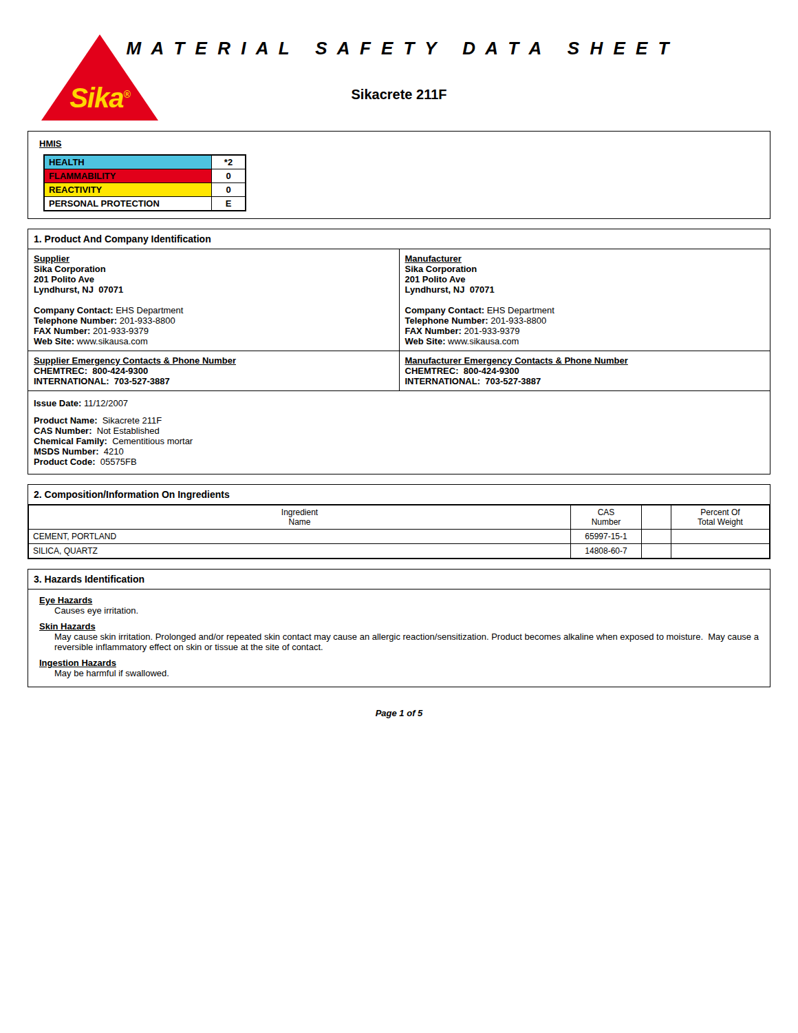Sika®
M A T E R I A L S A F E T Y D A T A S H E E T
Sikacrete 211F
| HMIS / HEALTH / *2 / / FLAMMABILITY / 0 / / REACTIVITY / 0 / / PERSONAL PROTECTION / E / |
| 1. Product And Company Identification |
| Supplier Sika Corporation 201 Polito Ave Lyndhurst, NJ 07071 Company Contact: EHS Department Telephone Number: 201-933-8800 FAX Number: 201-933-9379 Web Site: www.sikausa.com | Manufacturer Sika Corporation 201 Polito Ave Lyndhurst, NJ 07071 Company Contact: EHS Department Telephone Number: 201-933-8800 FAX Number: 201-933-9379 Web Site: www.sikausa.com |
| Supplier Emergency Contacts & Phone Number CHEMTREC: 800-424-9300 INTERNATIONAL: 703-527-3887 | Manufacturer Emergency Contacts & Phone Number CHEMTREC: 800-424-9300 INTERNATIONAL: 703-527-3887 |
| Issue Date: 11/12/2007 Product Name: Sikacrete 211F CAS Number: Not Established Chemical Family: Cementitious mortar MSDS Number: 4210 Product Code: 05575FB |
| 2. Composition/Information On Ingredients |
| / Ingredient Name / CAS Number / / Percent Of Total Weight / / --- / --- / --- / --- / / CEMENT, PORTLAND / 65997-15-1 / / / / SILICA, QUARTZ / 14808-60-7 / / / |
| 3. Hazards Identification |
| Eye Hazards Causes eye irritation. Skin Hazards May cause skin irritation. Prolonged and/or repeated skin contact may cause an allergic reaction/sensitization. Product becomes alkaline when exposed to moisture. May cause a reversible inflammatory effect on skin or tissue at the site of contact. Ingestion Hazards May be harmful if swallowed. |
Page 1 of 5